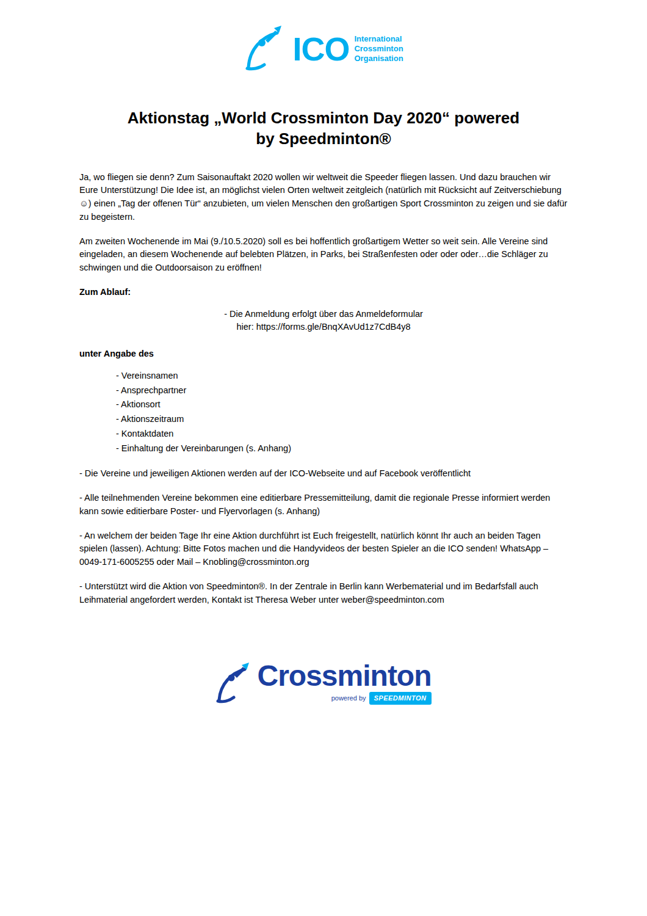ICO International
Crossminton
Organisation
Aktionstag „World Crossminton Day 2020“ powered
by Speedminton®
Ja, wo fliegen sie denn? Zum Saisonauftakt 2020 wollen wir weltweit die Speeder fliegen lassen. Und dazu brauchen wir Eure Unterstützung! Die Idee ist, an möglichst vielen Orten weltweit zeitgleich (natürlich mit Rücksicht auf Zeitverschiebung☺) einen „Tag der offenen Tür“ anzubieten, um vielen Menschen den großartigen Sport Crossminton zu zeigen und sie dafür zu begeistern.
Am zweiten Wochenende im Mai (9./10.5.2020) soll es bei hoffentlich großartigem Wetter so weit sein. Alle Vereine sind eingeladen, an diesem Wochenende auf belebten Plätzen, in Parks, bei Straßenfesten oder oder oder…die Schläger zu schwingen und die Outdoorsaison zu eröffnen!
Zum Ablauf:
- Die Anmeldung erfolgt über das Anmeldeformular
hier: https://forms.gle/BnqXAvUd1z7CdB4y8
unter Angabe des
- Vereinsnamen
- Ansprechpartner
- Aktionsort
- Aktionszeitraum
- Kontaktdaten
- Einhaltung der Vereinbarungen (s. Anhang)
- Die Vereine und jeweiligen Aktionen werden auf der ICO-Webseite und auf Facebook veröffentlicht
- Alle teilnehmenden Vereine bekommen eine editierbare Pressemitteilung, damit die regionale Presse informiert werden kann sowie editierbare Poster- und Flyervorlagen (s. Anhang)
- An welchem der beiden Tage Ihr eine Aktion durchführt ist Euch freigestellt, natürlich könnt Ihr auch an beiden Tagen spielen (lassen). Achtung: Bitte Fotos machen und die Handyvideos der besten Spieler an die ICO senden! WhatsApp – 0049-171-6005255 oder Mail – Knobling@crossminton.org
- Unterstützt wird die Aktion von Speedminton®. In der Zentrale in Berlin kann Werbematerial und im Bedarfsfall auch Leihmaterial angefordert werden, Kontakt ist Theresa Weber unter weber@speedminton.com
Crossminton
powered by SPEEDMINTON